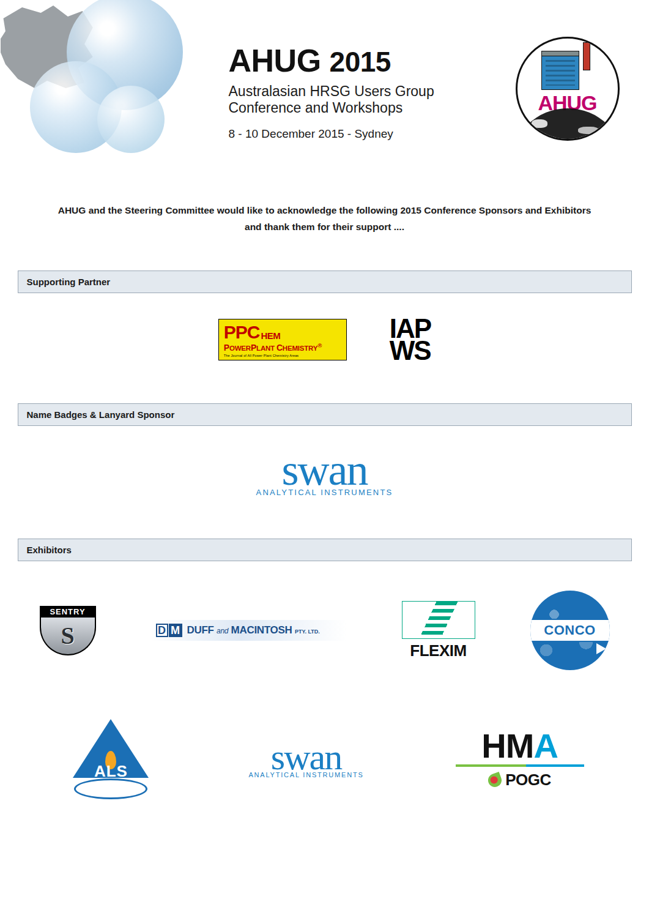AHUG 2015
Australasian HRSG Users Group
Conference and Workshops
8 - 10 December 2015 - Sydney
AHUG
AHUG and the Steering Committee would like to acknowledge the following 2015 Conference Sponsors and Exhibitors and thank them for their support ....
Supporting Partner
PPC HEM
POWERPLANT CHEMISTRY®
The Journal of All Power Plant Chemistry Areas
IAP WS
Name Badges & Lanyard Sponsor
swan
ANALYTICAL INSTRUMENTS
Exhibitors
SENTRY
S
D
M
DUFF and MACINTOSH PTY. LTD.
FLEXIM
CONCO
ALS
swan
ANALYTICAL INSTRUMENTS
HMA
POGC